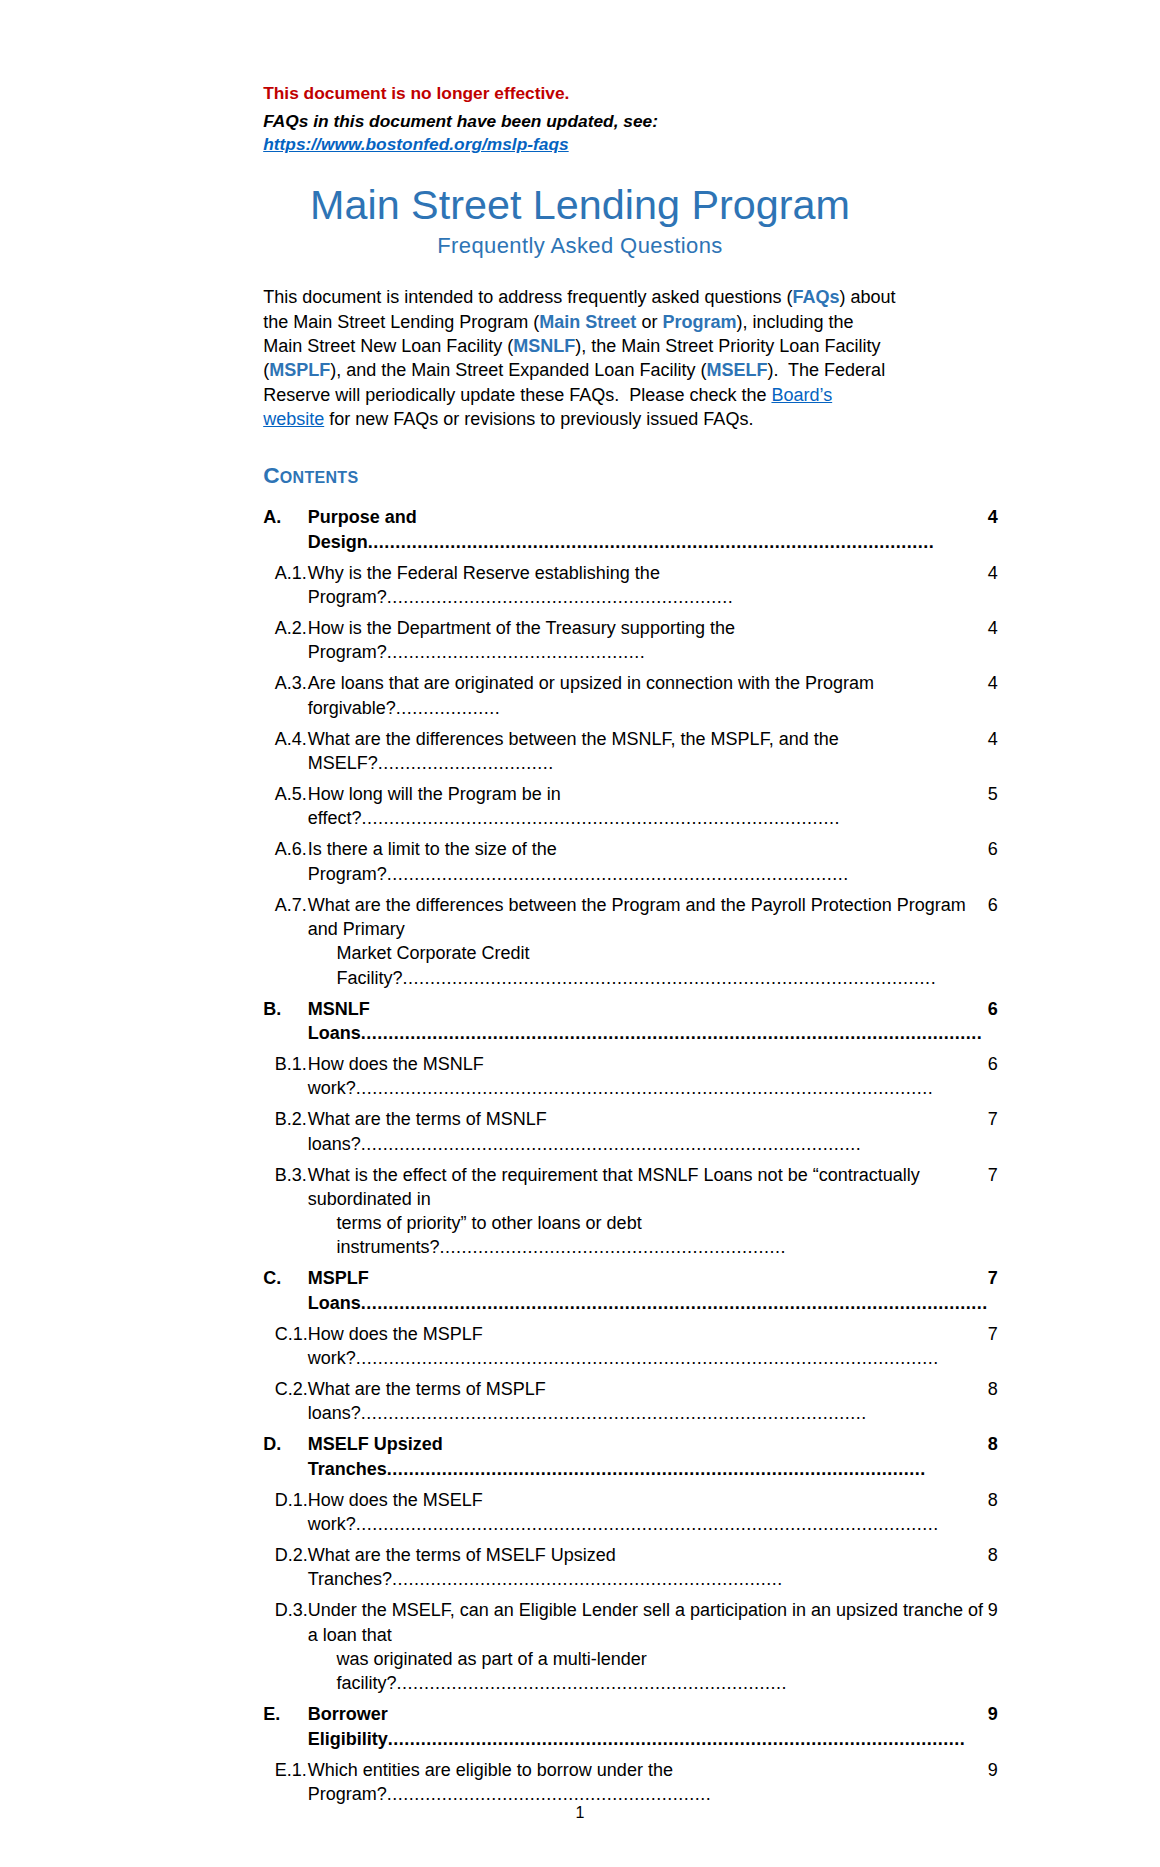This document is no longer effective.
FAQs in this document have been updated, see: https://www.bostonfed.org/mslp-faqs
Main Street Lending Program
Frequently Asked Questions
This document is intended to address frequently asked questions (FAQs) about the Main Street Lending Program (Main Street or Program), including the Main Street New Loan Facility (MSNLF), the Main Street Priority Loan Facility (MSPLF), and the Main Street Expanded Loan Facility (MSELF). The Federal Reserve will periodically update these FAQs. Please check the Board’s website for new FAQs or revisions to previously issued FAQs.
Contents
| A. | Purpose and Design ....................................................................................................... | 4 |
| A.1. | Why is the Federal Reserve establishing the Program? ............................................................... | 4 |
| A.2. | How is the Department of the Treasury supporting the Program? ............................................... | 4 |
| A.3. | Are loans that are originated or upsized in connection with the Program forgivable? ................... | 4 |
| A.4. | What are the differences between the MSNLF, the MSPLF, and the MSELF? ................................ | 4 |
| A.5. | How long will the Program be in effect? ....................................................................................... | 5 |
| A.6. | Is there a limit to the size of the Program? .................................................................................... | 6 |
| A.7. | What are the differences between the Program and the Payroll Protection Program and Primary Market Corporate Credit Facility? ................................................................................................. | 6 |
| B. | MSNLF Loans ................................................................................................................. | 6 |
| B.1. | How does the MSNLF work? ......................................................................................................... | 6 |
| B.2. | What are the terms of MSNLF loans? ........................................................................................... | 7 |
| B.3. | What is the effect of the requirement that MSNLF Loans not be “contractually subordinated in terms of priority” to other loans or debt instruments? ............................................................... | 7 |
| C. | MSPLF Loans .................................................................................................................. | 7 |
| C.1. | How does the MSPLF work? .......................................................................................................... | 7 |
| C.2. | What are the terms of MSPLF loans? ............................................................................................ | 8 |
| D. | MSELF Upsized Tranches .................................................................................................. | 8 |
| D.1. | How does the MSELF work? .......................................................................................................... | 8 |
| D.2. | What are the terms of MSELF Upsized Tranches? ....................................................................... | 8 |
| D.3. | Under the MSELF, can an Eligible Lender sell a participation in an upsized tranche of a loan that was originated as part of a multi-lender facility? ....................................................................... | 9 |
| E. | Borrower Eligibility ......................................................................................................... | 9 |
| E.1. | Which entities are eligible to borrow under the Program? ........................................................... | 9 |
1